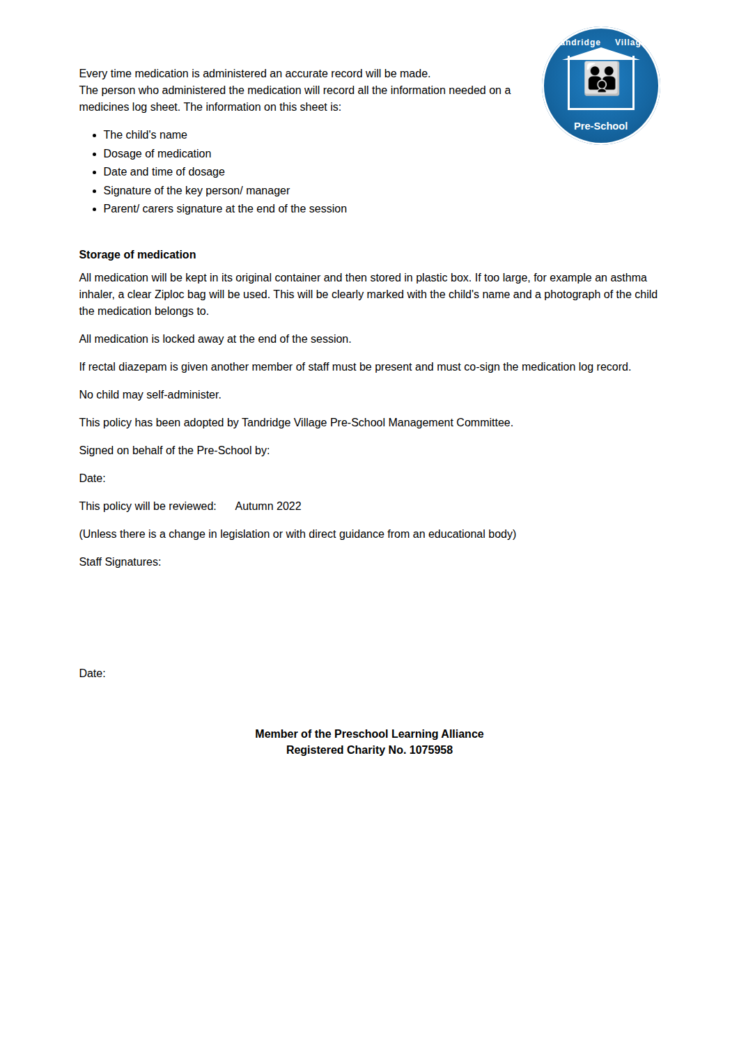Tandridge Village
👪
Pre-School
Every time medication is administered an accurate record will be made.
The person who administered the medication will record all the information needed on a medicines log sheet. The information on this sheet is:
The child's name
Dosage of medication
Date and time of dosage
Signature of the key person/ manager
Parent/ carers signature at the end of the session
Storage of medication
All medication will be kept in its original container and then stored in plastic box. If too large, for example an asthma inhaler, a clear Ziploc bag will be used. This will be clearly marked with the child's name and a photograph of the child the medication belongs to.
All medication is locked away at the end of the session.
If rectal diazepam is given another member of staff must be present and must co-sign the medication log record.
No child may self-administer.
This policy has been adopted by Tandridge Village Pre-School Management Committee.
Signed on behalf of the Pre-School by:
Date:
This policy will be reviewed: Autumn 2022
(Unless there is a change in legislation or with direct guidance from an educational body)
Staff Signatures:
Date:
Member of the Preschool Learning Alliance
Registered Charity No. 1075958